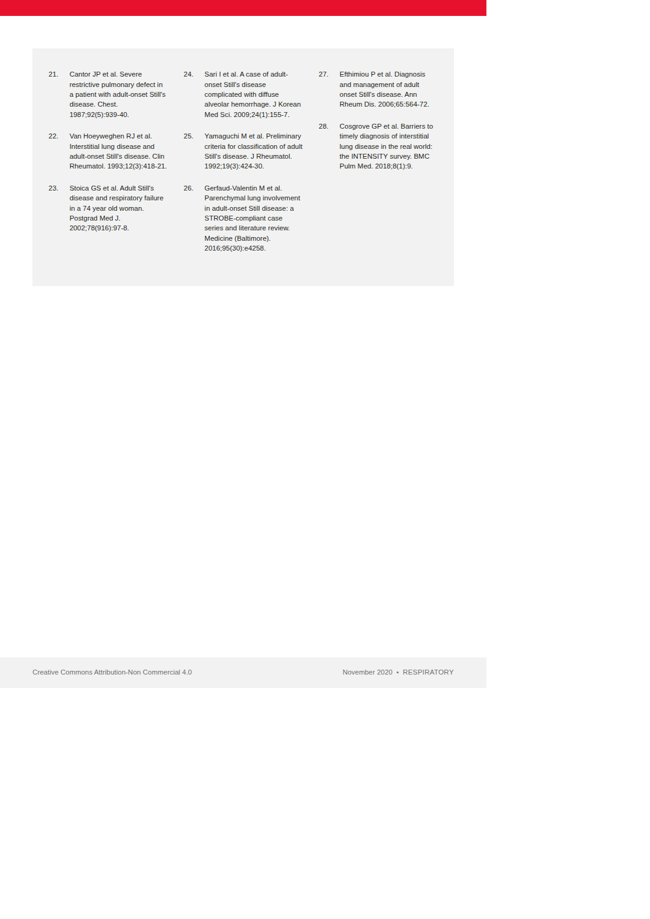21. Cantor JP et al. Severe restrictive pulmonary defect in a patient with adult-onset Still's disease. Chest. 1987;92(5):939-40.
22. Van Hoeyweghen RJ et al. Interstitial lung disease and adult-onset Still's disease. Clin Rheumatol. 1993;12(3):418-21.
23. Stoica GS et al. Adult Still's disease and respiratory failure in a 74 year old woman. Postgrad Med J. 2002;78(916):97-8.
24. Sari I et al. A case of adult-onset Still's disease complicated with diffuse alveolar hemorrhage. J Korean Med Sci. 2009;24(1):155-7.
25. Yamaguchi M et al. Preliminary criteria for classification of adult Still's disease. J Rheumatol. 1992;19(3):424-30.
26. Gerfaud-Valentin M et al. Parenchymal lung involvement in adult-onset Still disease: a STROBE-compliant case series and literature review. Medicine (Baltimore). 2016;95(30):e4258.
27. Efthimiou P et al. Diagnosis and management of adult onset Still's disease. Ann Rheum Dis. 2006;65:564-72.
28. Cosgrove GP et al. Barriers to timely diagnosis of interstitial lung disease in the real world: the INTENSITY survey. BMC Pulm Med. 2018;8(1):9.
Creative Commons Attribution-Non Commercial 4.0
November 2020 • RESPIRATORY